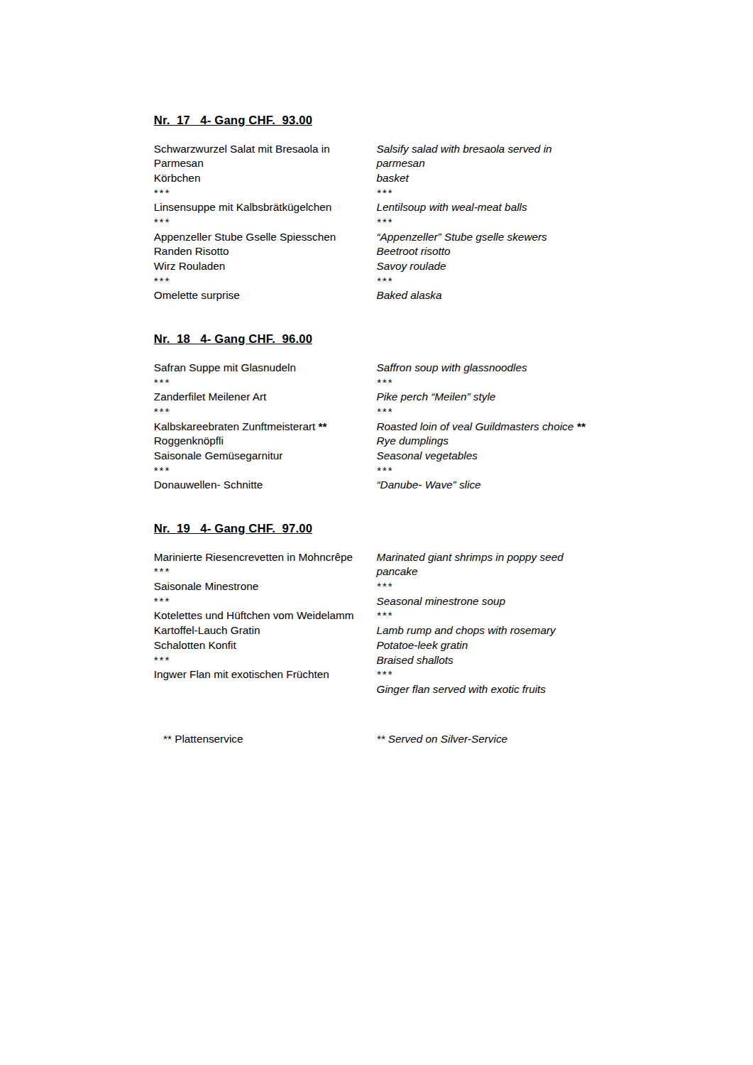Nr. 17 4- Gang CHF. 93.00
| Schwarzwurzel Salat mit Bresaola in Parmesan Körbchen *** Linsensuppe mit Kalbsbrätkügelchen *** Appenzeller Stube Gselle Spiesschen Randen Risotto Wirz Rouladen *** Omelette surprise | Salsify salad with bresaola served in parmesan basket *** Lentilsoup with weal-meat balls *** “Appenzeller” Stube gselle skewers Beetroot risotto Savoy roulade *** Baked alaska |
Nr. 18 4- Gang CHF. 96.00
| Safran Suppe mit Glasnudeln *** Zanderfilet Meilener Art *** Kalbskareebraten Zunftmeisterart ** Roggenknöpfli Saisonale Gemüsegarnitur *** Donauwellen- Schnitte | Saffron soup with glassnoodles *** Pike perch “Meilen” style *** Roasted loin of veal Guildmasters choice ** Rye dumplings Seasonal vegetables *** “Danube- Wave” slice |
Nr. 19 4- Gang CHF. 97.00
| Marinierte Riesencrevetten in Mohncrêpe *** Saisonale Minestrone *** Kotelettes und Hüftchen vom Weidelamm Kartoffel-Lauch Gratin Schalotten Konfit *** Ingwer Flan mit exotischen Früchten | Marinated giant shrimps in poppy seed pancake *** Seasonal minestrone soup *** Lamb rump and chops with rosemary Potatoe-leek gratin Braised shallots *** Ginger flan served with exotic fruits |
| ** Plattenservice | ** Served on Silver-Service |